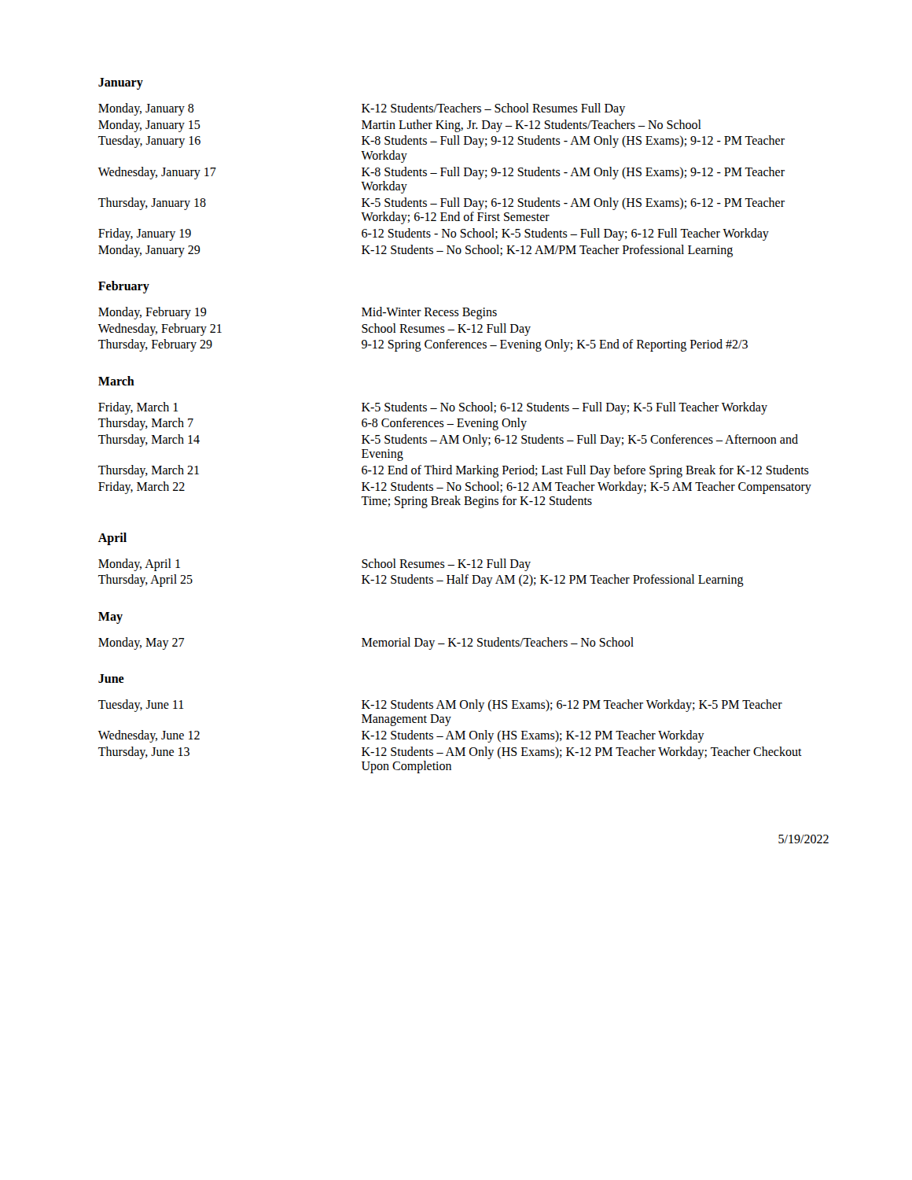January
| Monday, January 8 | K-12 Students/Teachers – School Resumes Full Day |
| Monday, January 15 | Martin Luther King, Jr. Day – K-12 Students/Teachers – No School |
| Tuesday, January 16 | K-8 Students – Full Day; 9-12 Students - AM Only (HS Exams); 9-12 - PM Teacher Workday |
| Wednesday, January 17 | K-8 Students – Full Day; 9-12 Students - AM Only (HS Exams); 9-12 - PM Teacher Workday |
| Thursday, January 18 | K-5 Students – Full Day; 6-12 Students - AM Only (HS Exams); 6-12 - PM Teacher Workday; 6-12 End of First Semester |
| Friday, January 19 | 6-12 Students - No School; K-5 Students – Full Day; 6-12 Full Teacher Workday |
| Monday, January 29 | K-12 Students – No School; K-12 AM/PM Teacher Professional Learning |
February
| Monday, February 19 | Mid-Winter Recess Begins |
| Wednesday, February 21 | School Resumes – K-12 Full Day |
| Thursday, February 29 | 9-12 Spring Conferences – Evening Only; K-5 End of Reporting Period #2/3 |
March
| Friday, March 1 | K-5 Students – No School; 6-12 Students – Full Day; K-5 Full Teacher Workday |
| Thursday, March 7 | 6-8 Conferences – Evening Only |
| Thursday, March 14 | K-5 Students – AM Only; 6-12 Students – Full Day; K-5 Conferences – Afternoon and Evening |
| Thursday, March 21 | 6-12 End of Third Marking Period; Last Full Day before Spring Break for K-12 Students |
| Friday, March 22 | K-12 Students – No School; 6-12 AM Teacher Workday; K-5 AM Teacher Compensatory Time; Spring Break Begins for K-12 Students |
April
| Monday, April 1 | School Resumes – K-12 Full Day |
| Thursday, April 25 | K-12 Students – Half Day AM (2); K-12 PM Teacher Professional Learning |
May
| Monday, May 27 | Memorial Day – K-12 Students/Teachers – No School |
June
| Tuesday, June 11 | K-12 Students AM Only (HS Exams); 6-12 PM Teacher Workday; K-5 PM Teacher Management Day |
| Wednesday, June 12 | K-12 Students – AM Only (HS Exams); K-12 PM Teacher Workday |
| Thursday, June 13 | K-12 Students – AM Only (HS Exams); K-12 PM Teacher Workday; Teacher Checkout Upon Completion |
5/19/2022